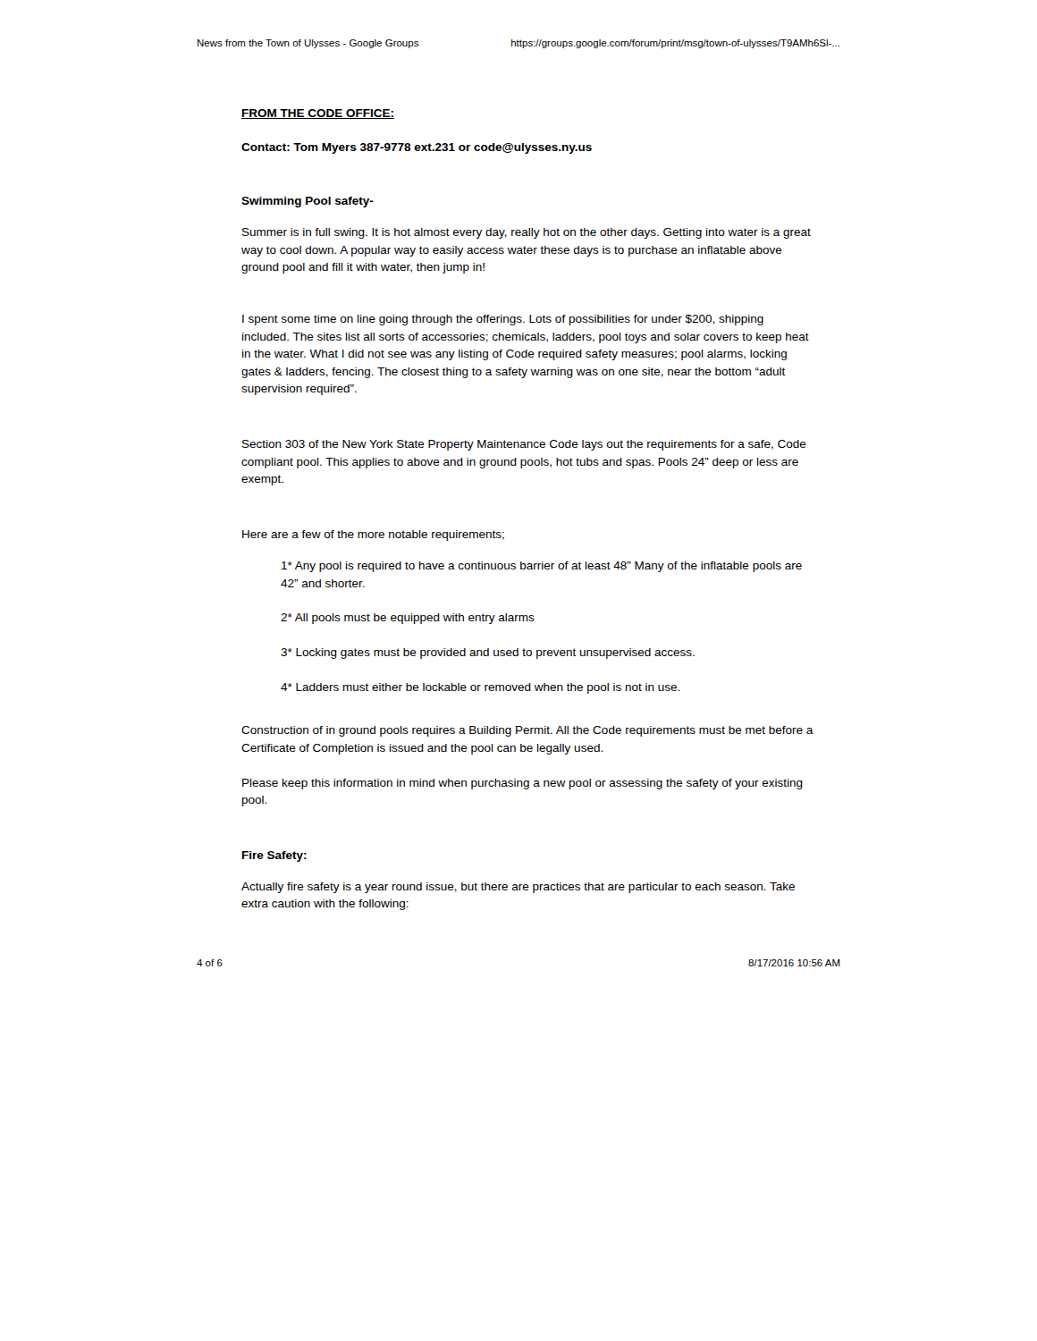News from the Town of Ulysses - Google Groups
https://groups.google.com/forum/print/msg/town-of-ulysses/T9AMh6Sl-...
FROM THE CODE OFFICE:
Contact: Tom Myers 387-9778 ext.231 or code@ulysses.ny.us
Swimming Pool safety-
Summer is in full swing. It is hot almost every day, really hot on the other days. Getting into water is a great way to cool down. A popular way to easily access water these days is to purchase an inflatable above ground pool and fill it with water, then jump in!
I spent some time on line going through the offerings. Lots of possibilities for under $200, shipping included. The sites list all sorts of accessories; chemicals, ladders, pool toys and solar covers to keep heat in the water. What I did not see was any listing of Code required safety measures; pool alarms, locking gates & ladders, fencing. The closest thing to a safety warning was on one site, near the bottom “adult supervision required”.
Section 303 of the New York State Property Maintenance Code lays out the requirements for a safe, Code compliant pool. This applies to above and in ground pools, hot tubs and spas. Pools 24” deep or less are exempt.
Here are a few of the more notable requirements;
1* Any pool is required to have a continuous barrier of at least 48” Many of the inflatable pools are 42” and shorter.
2* All pools must be equipped with entry alarms
3* Locking gates must be provided and used to prevent unsupervised access.
4* Ladders must either be lockable or removed when the pool is not in use.
Construction of in ground pools requires a Building Permit. All the Code requirements must be met before a Certificate of Completion is issued and the pool can be legally used.
Please keep this information in mind when purchasing a new pool or assessing the safety of your existing pool.
Fire Safety:
Actually fire safety is a year round issue, but there are practices that are particular to each season. Take extra caution with the following:
4 of 6
8/17/2016 10:56 AM